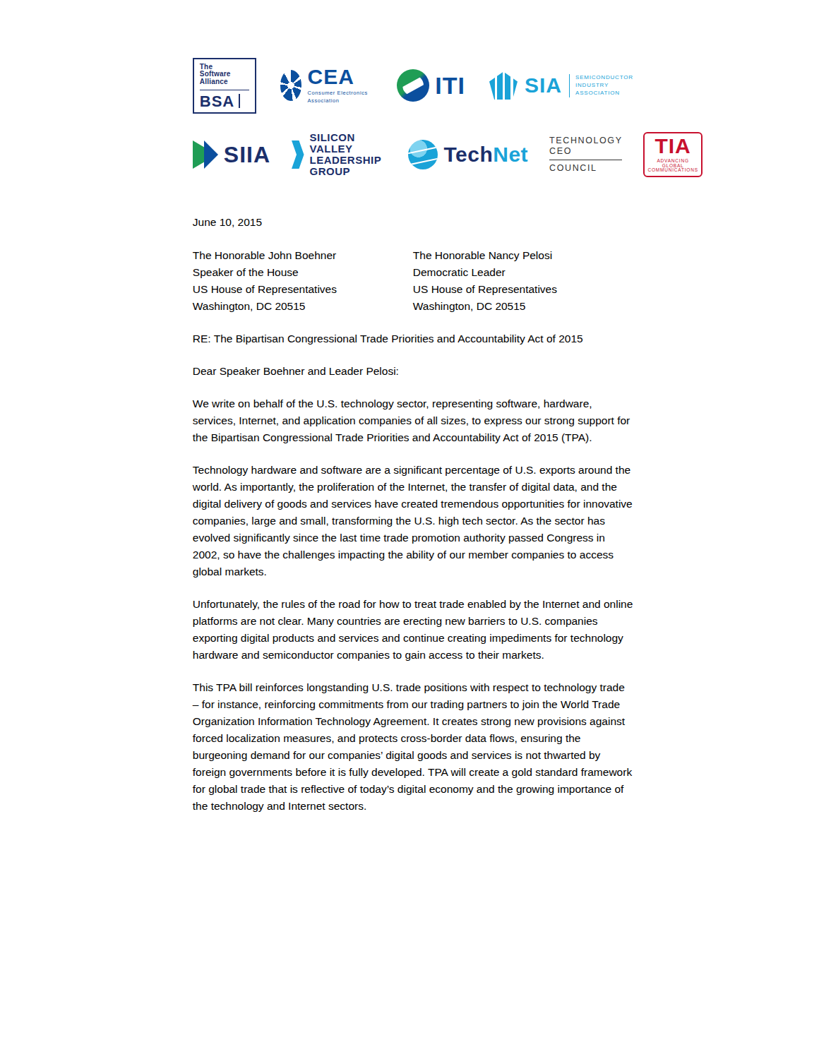The
Software
Alliance
BSA
CEA
Consumer Electronics Association
ITI
SIA
Semiconductor
Industry
Association
SIIA
SILICON VALLEY
LEADERSHIP GROUP
TechNet
TECHNOLOGY CEO
COUNCIL
TIA
Advancing Global Communications
June 10, 2015
The Honorable John Boehner
Speaker of the House
US House of Representatives
Washington, DC 20515
The Honorable Nancy Pelosi
Democratic Leader
US House of Representatives
Washington, DC 20515
RE: The Bipartisan Congressional Trade Priorities and Accountability Act of 2015
Dear Speaker Boehner and Leader Pelosi:
We write on behalf of the U.S. technology sector, representing software, hardware, services, Internet, and application companies of all sizes, to express our strong support for the Bipartisan Congressional Trade Priorities and Accountability Act of 2015 (TPA).
Technology hardware and software are a significant percentage of U.S. exports around the world. As importantly, the proliferation of the Internet, the transfer of digital data, and the digital delivery of goods and services have created tremendous opportunities for innovative companies, large and small, transforming the U.S. high tech sector. As the sector has evolved significantly since the last time trade promotion authority passed Congress in 2002, so have the challenges impacting the ability of our member companies to access global markets.
Unfortunately, the rules of the road for how to treat trade enabled by the Internet and online platforms are not clear. Many countries are erecting new barriers to U.S. companies exporting digital products and services and continue creating impediments for technology hardware and semiconductor companies to gain access to their markets.
This TPA bill reinforces longstanding U.S. trade positions with respect to technology trade – for instance, reinforcing commitments from our trading partners to join the World Trade Organization Information Technology Agreement. It creates strong new provisions against forced localization measures, and protects cross-border data flows, ensuring the burgeoning demand for our companies’ digital goods and services is not thwarted by foreign governments before it is fully developed. TPA will create a gold standard framework for global trade that is reflective of today’s digital economy and the growing importance of the technology and Internet sectors.